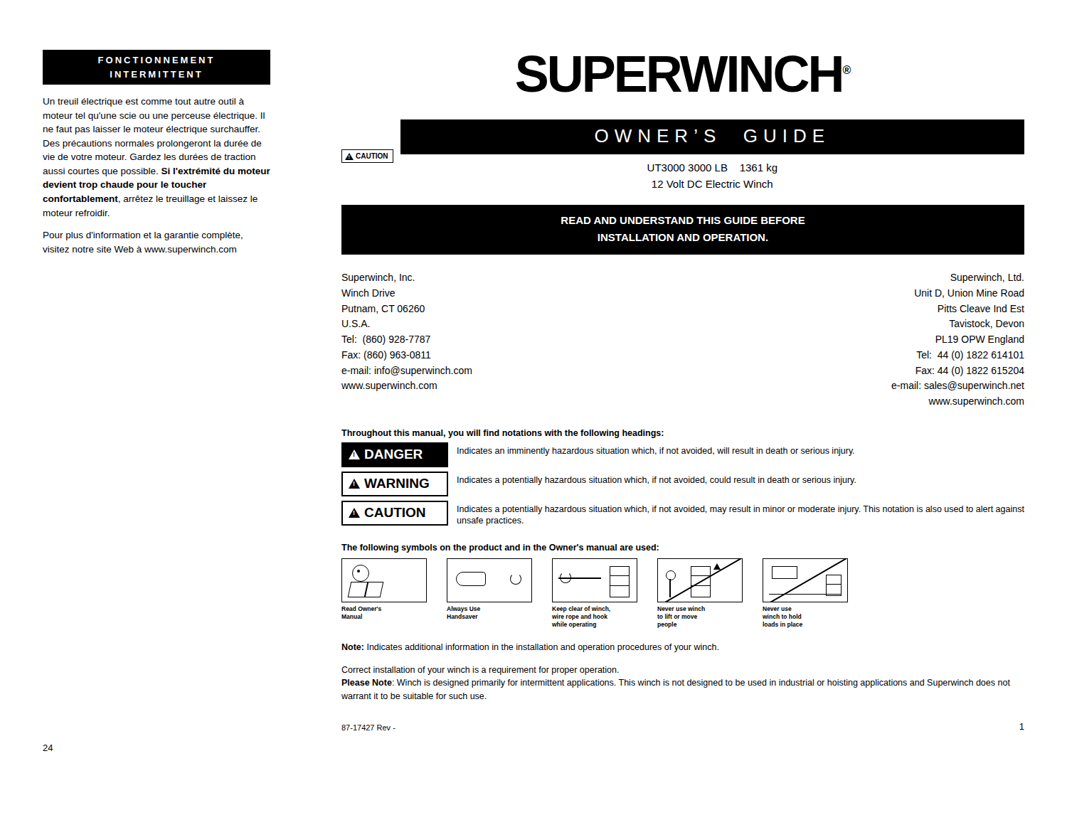FONCTIONNEMENT
INTERMITTENT
Un treuil électrique est comme tout autre outil à moteur tel qu'une scie ou une perceuse électrique. Il ne faut pas laisser le moteur électrique surchauffer. Des précautions normales prolongeront la durée de vie de votre moteur. Gardez les durées de traction aussi courtes que possible. Si l'extrémité du moteur devient trop chaude pour le toucher confortablement, arrêtez le treuillage et laissez le moteur refroidir.
Pour plus d'information et la garantie complète, visitez notre site Web à www.superwinch.com
24
SUPERWINCH®
CAUTION
OWNER’S GUIDE
UT3000 3000 LB 1361 kg
12 Volt DC Electric Winch
READ AND UNDERSTAND THIS GUIDE BEFORE
INSTALLATION AND OPERATION.
Superwinch, Inc.
Winch Drive
Putnam, CT 06260
U.S.A.
Tel: (860) 928-7787
Fax: (860) 963-0811
e-mail: info@superwinch.com
www.superwinch.com
Superwinch, Ltd.
Unit D, Union Mine Road
Pitts Cleave Ind Est
Tavistock, Devon
PL19 OPW England
Tel: 44 (0) 1822 614101
Fax: 44 (0) 1822 615204
e-mail: sales@superwinch.net
www.superwinch.com
Throughout this manual, you will find notations with the following headings:
DANGER
Indicates an imminently hazardous situation which, if not avoided, will result in death or serious injury.
WARNING
Indicates a potentially hazardous situation which, if not avoided, could result in death or serious injury.
CAUTION
Indicates a potentially hazardous situation which, if not avoided, may result in minor or moderate injury. This notation is also used to alert against unsafe practices.
The following symbols on the product and in the Owner's manual are used:
Read Owner's
Manual
Always Use
Handsaver
Keep clear of winch,
wire rope and hook
while operating
Never use winch
to lift or move
people
Never use
winch to hold
loads in place
Note: Indicates additional information in the installation and operation procedures of your winch.
Correct installation of your winch is a requirement for proper operation.
Please Note: Winch is designed primarily for intermittent applications. This winch is not designed to be used in industrial or hoisting applications and Superwinch does not warrant it to be suitable for such use.
87-17427 Rev -
1